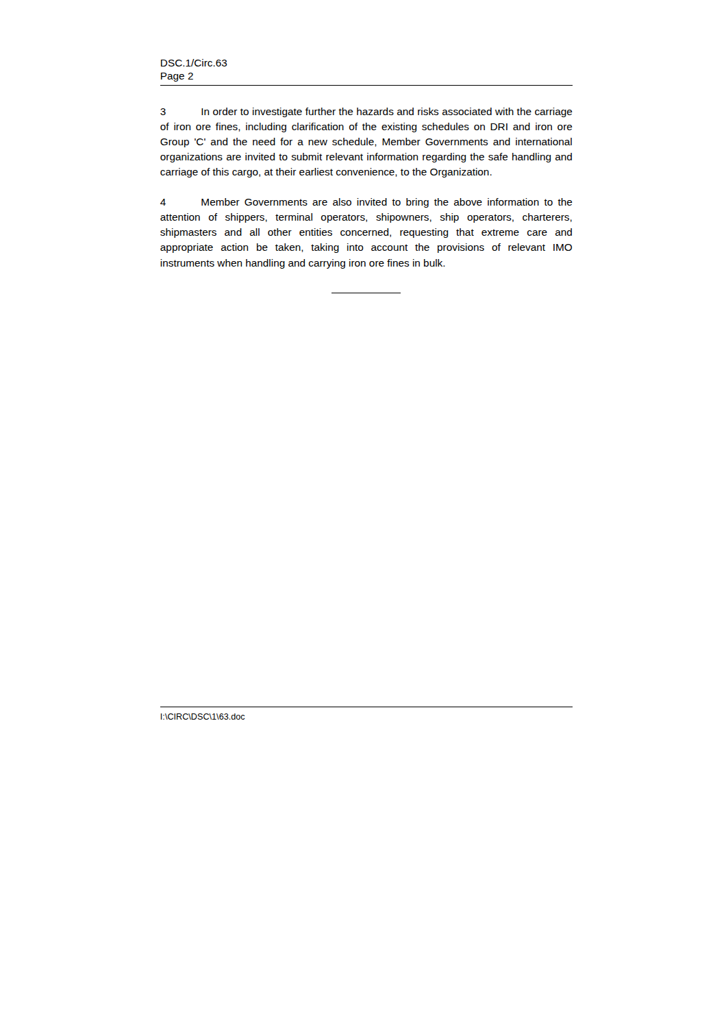DSC.1/Circ.63
Page 2
3 In order to investigate further the hazards and risks associated with the carriage of iron ore fines, including clarification of the existing schedules on DRI and iron ore Group 'C' and the need for a new schedule, Member Governments and international organizations are invited to submit relevant information regarding the safe handling and carriage of this cargo, at their earliest convenience, to the Organization.
4 Member Governments are also invited to bring the above information to the attention of shippers, terminal operators, shipowners, ship operators, charterers, shipmasters and all other entities concerned, requesting that extreme care and appropriate action be taken, taking into account the provisions of relevant IMO instruments when handling and carrying iron ore fines in bulk.
I:\CIRC\DSC\1\63.doc